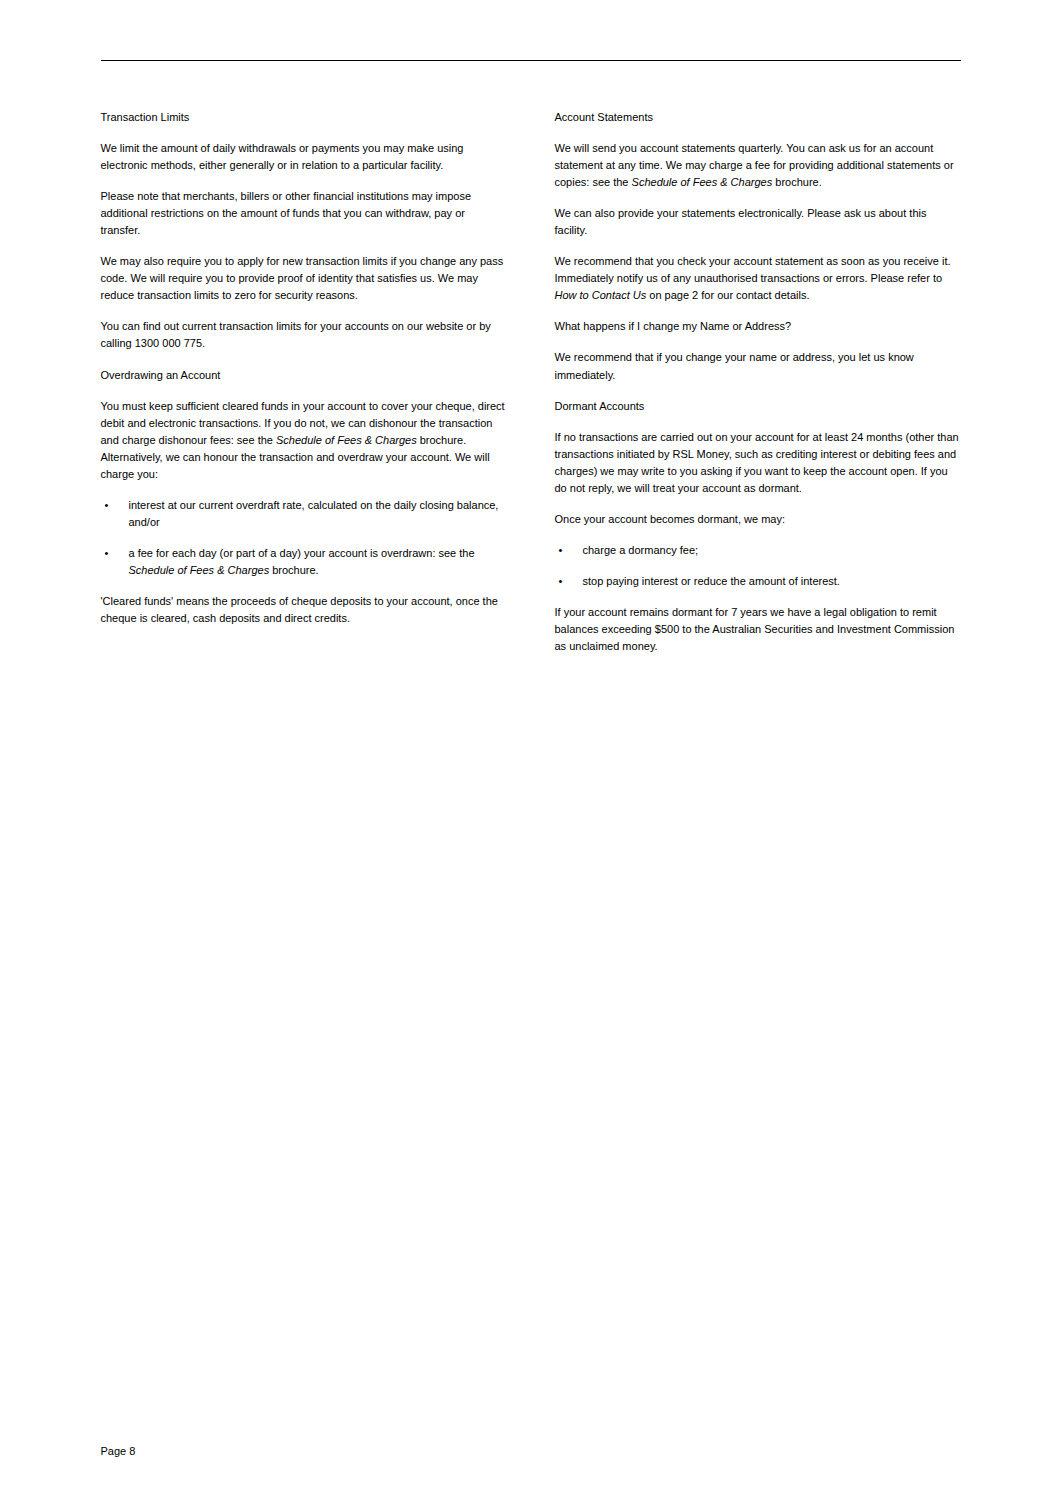Transaction Limits
We limit the amount of daily withdrawals or payments you may make using electronic methods, either generally or in relation to a particular facility.
Please note that merchants, billers or other financial institutions may impose additional restrictions on the amount of funds that you can withdraw, pay or transfer.
We may also require you to apply for new transaction limits if you change any pass code. We will require you to provide proof of identity that satisfies us. We may reduce transaction limits to zero for security reasons.
You can find out current transaction limits for your accounts on our website or by calling 1300 000 775.
Overdrawing an Account
You must keep sufficient cleared funds in your account to cover your cheque, direct debit and electronic transactions. If you do not, we can dishonour the transaction and charge dishonour fees: see the Schedule of Fees & Charges brochure. Alternatively, we can honour the transaction and overdraw your account. We will charge you:
interest at our current overdraft rate, calculated on the daily closing balance, and/or
a fee for each day (or part of a day) your account is overdrawn: see the Schedule of Fees & Charges brochure.
'Cleared funds' means the proceeds of cheque deposits to your account, once the cheque is cleared, cash deposits and direct credits.
Account Statements
We will send you account statements quarterly. You can ask us for an account statement at any time. We may charge a fee for providing additional statements or copies: see the Schedule of Fees & Charges brochure.
We can also provide your statements electronically. Please ask us about this facility.
We recommend that you check your account statement as soon as you receive it. Immediately notify us of any unauthorised transactions or errors. Please refer to How to Contact Us on page 2 for our contact details.
What happens if I change my Name or Address?
We recommend that if you change your name or address, you let us know immediately.
Dormant Accounts
If no transactions are carried out on your account for at least 24 months (other than transactions initiated by RSL Money, such as crediting interest or debiting fees and charges) we may write to you asking if you want to keep the account open. If you do not reply, we will treat your account as dormant.
Once your account becomes dormant, we may:
charge a dormancy fee;
stop paying interest or reduce the amount of interest.
If your account remains dormant for 7 years we have a legal obligation to remit balances exceeding $500 to the Australian Securities and Investment Commission as unclaimed money.
Page 8